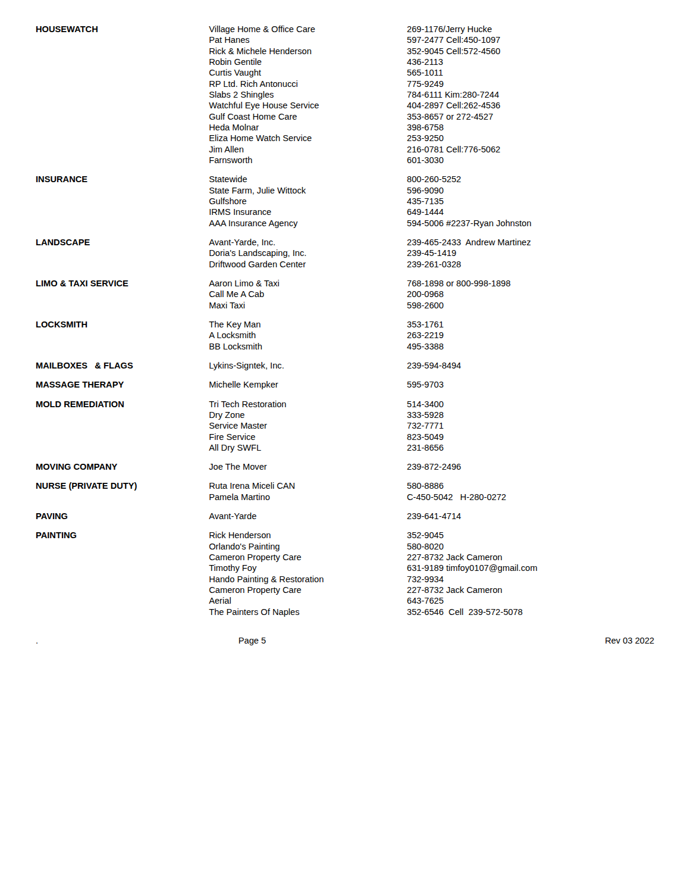| HOUSEWATCH | Village Home & Office Care | 269-1176/Jerry Hucke |
| | Pat Hanes | 597-2477 Cell:450-1097 |
| | Rick & Michele Henderson | 352-9045 Cell:572-4560 |
| | Robin Gentile | 436-2113 |
| | Curtis Vaught | 565-1011 |
| | RP Ltd. Rich Antonucci | 775-9249 |
| | Slabs 2 Shingles | 784-6111 Kim:280-7244 |
| | Watchful Eye House Service | 404-2897 Cell:262-4536 |
| | Gulf Coast Home Care | 353-8657 or 272-4527 |
| | Heda Molnar | 398-6758 |
| | Eliza Home Watch Service | 253-9250 |
| | Jim Allen | 216-0781 Cell:776-5062 |
| | Farnsworth | 601-3030 |
| INSURANCE | Statewide | 800-260-5252 |
| | State Farm, Julie Wittock | 596-9090 |
| | Gulfshore | 435-7135 |
| | IRMS Insurance | 649-1444 |
| | AAA Insurance Agency | 594-5006 #2237-Ryan Johnston |
| LANDSCAPE | Avant-Yarde, Inc. | 239-465-2433 Andrew Martinez |
| | Doria's Landscaping, Inc. | 239-45-1419 |
| | Driftwood Garden Center | 239-261-0328 |
| LIMO & TAXI SERVICE | Aaron Limo & Taxi | 768-1898 or 800-998-1898 |
| | Call Me A Cab | 200-0968 |
| | Maxi Taxi | 598-2600 |
| LOCKSMITH | The Key Man | 353-1761 |
| | A Locksmith | 263-2219 |
| | BB Locksmith | 495-3388 |
| MAILBOXES & FLAGS | Lykins-Signtek, Inc. | 239-594-8494 |
| MASSAGE THERAPY | Michelle Kempker | 595-9703 |
| MOLD REMEDIATION | Tri Tech Restoration | 514-3400 |
| | Dry Zone | 333-5928 |
| | Service Master | 732-7771 |
| | Fire Service | 823-5049 |
| | All Dry SWFL | 231-8656 |
| MOVING COMPANY | Joe The Mover | 239-872-2496 |
| NURSE (PRIVATE DUTY) | Ruta Irena Miceli CAN | 580-8886 |
| | Pamela Martino | C-450-5042 H-280-0272 |
| PAVING | Avant-Yarde | 239-641-4714 |
| PAINTING | Rick Henderson | 352-9045 |
| | Orlando's Painting | 580-8020 |
| | Cameron Property Care | 227-8732 Jack Cameron |
| | Timothy Foy | 631-9189 timfoy0107@gmail.com |
| | Hando Painting & Restoration | 732-9934 |
| | Cameron Property Care | 227-8732 Jack Cameron |
| | Aerial | 643-7625 |
| | The Painters Of Naples | 352-6546 Cell 239-572-5078 |
.
Page 5
Rev 03 2022